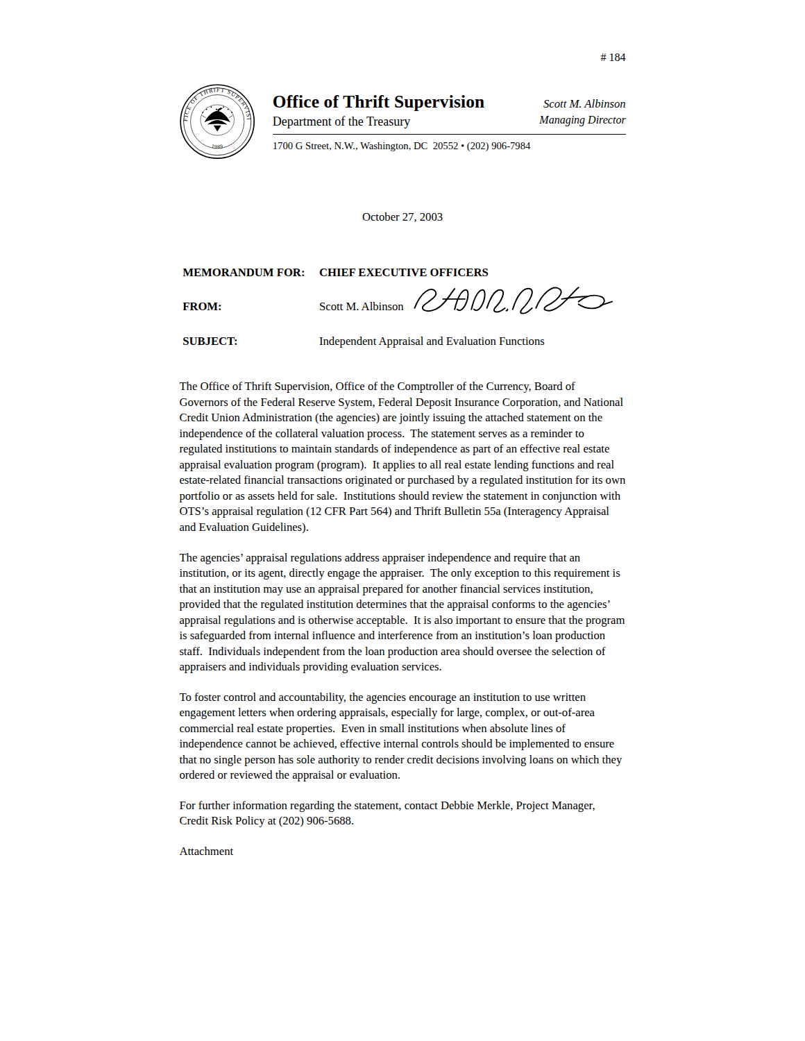# 184
OFFICE OF THRIFT SUPERVISION 1989
Office of Thrift Supervision
Department of the Treasury
Scott M. Albinson
Managing Director
1700 G Street, N.W., Washington, DC 20552 • (202) 906-7984
October 27, 2003
Memorandum for:
Chief Executive Officers
From:
Scott M. Albinson
Subject:
Independent Appraisal and Evaluation Functions
The Office of Thrift Supervision, Office of the Comptroller of the Currency, Board of Governors of the Federal Reserve System, Federal Deposit Insurance Corporation, and National Credit Union Administration (the agencies) are jointly issuing the attached statement on the independence of the collateral valuation process. The statement serves as a reminder to regulated institutions to maintain standards of independence as part of an effective real estate appraisal evaluation program (program). It applies to all real estate lending functions and real estate-related financial transactions originated or purchased by a regulated institution for its own portfolio or as assets held for sale. Institutions should review the statement in conjunction with OTS’s appraisal regulation (12 CFR Part 564) and Thrift Bulletin 55a (Interagency Appraisal and Evaluation Guidelines).
The agencies’ appraisal regulations address appraiser independence and require that an institution, or its agent, directly engage the appraiser. The only exception to this requirement is that an institution may use an appraisal prepared for another financial services institution, provided that the regulated institution determines that the appraisal conforms to the agencies’ appraisal regulations and is otherwise acceptable. It is also important to ensure that the program is safeguarded from internal influence and interference from an institution’s loan production staff. Individuals independent from the loan production area should oversee the selection of appraisers and individuals providing evaluation services.
To foster control and accountability, the agencies encourage an institution to use written engagement letters when ordering appraisals, especially for large, complex, or out-of-area commercial real estate properties. Even in small institutions when absolute lines of independence cannot be achieved, effective internal controls should be implemented to ensure that no single person has sole authority to render credit decisions involving loans on which they ordered or reviewed the appraisal or evaluation.
For further information regarding the statement, contact Debbie Merkle, Project Manager, Credit Risk Policy at (202) 906-5688.
Attachment